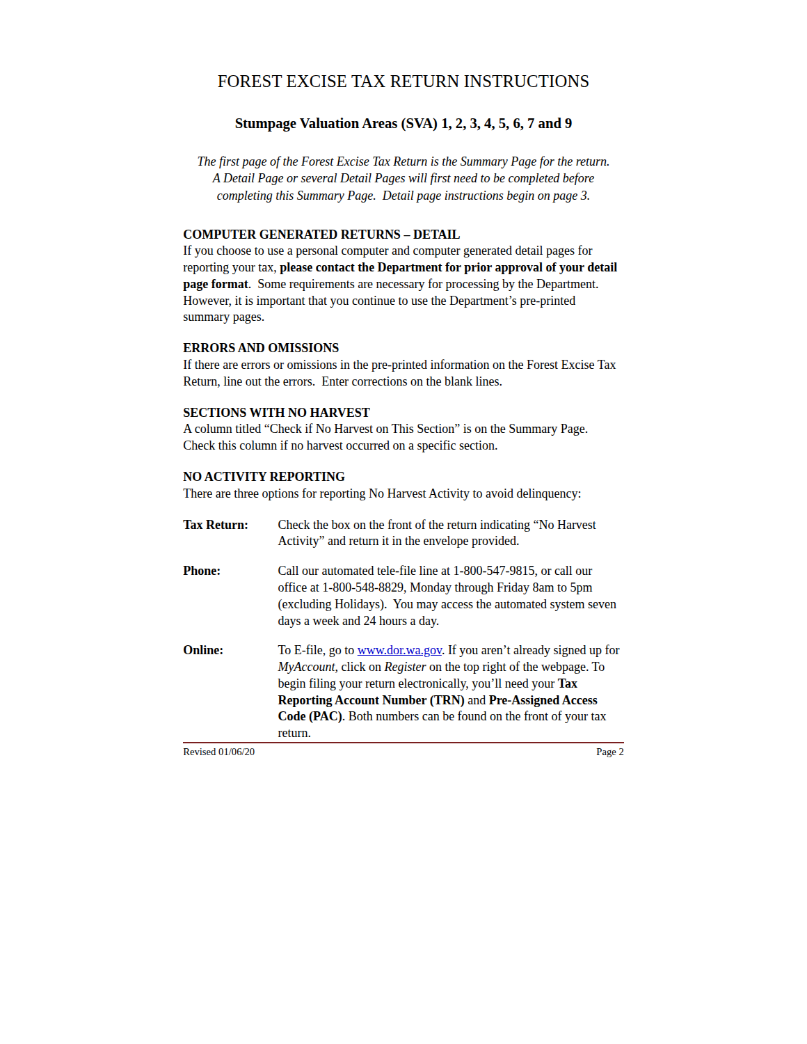FOREST EXCISE TAX RETURN INSTRUCTIONS
Stumpage Valuation Areas (SVA) 1, 2, 3, 4, 5, 6, 7 and 9
The first page of the Forest Excise Tax Return is the Summary Page for the return.
A Detail Page or several Detail Pages will first need to be completed before
completing this Summary Page. Detail page instructions begin on page 3.
Computer Generated Returns – Detail
If you choose to use a personal computer and computer generated detail pages for reporting your tax, please contact the Department for prior approval of your detail page format. Some requirements are necessary for processing by the Department. However, it is important that you continue to use the Department’s pre-printed summary pages.
Errors and Omissions
If there are errors or omissions in the pre-printed information on the Forest Excise Tax Return, line out the errors. Enter corrections on the blank lines.
Sections with No Harvest
A column titled “Check if No Harvest on This Section” is on the Summary Page. Check this column if no harvest occurred on a specific section.
No Activity Reporting
There are three options for reporting No Harvest Activity to avoid delinquency:
Tax Return:
Check the box on the front of the return indicating “No Harvest Activity” and return it in the envelope provided.
Phone:
Call our automated tele-file line at 1-800-547-9815, or call our office at 1-800-548-8829, Monday through Friday 8am to 5pm (excluding Holidays). You may access the automated system seven days a week and 24 hours a day.
Online:
To E-file, go to www.dor.wa.gov. If you aren’t already signed up for MyAccount, click on Register on the top right of the webpage. To begin filing your return electronically, you’ll need your Tax Reporting Account Number (TRN) and Pre-Assigned Access Code (PAC). Both numbers can be found on the front of your tax return.
Revised 01/06/20 Page 2